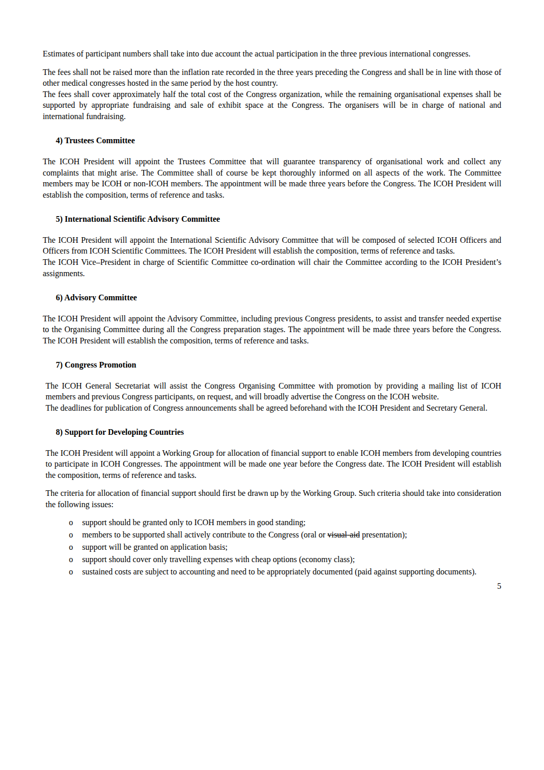Estimates of participant numbers shall take into due account the actual participation in the three previous international congresses.
The fees shall not be raised more than the inflation rate recorded in the three years preceding the Congress and shall be in line with those of other medical congresses hosted in the same period by the host country.
The fees shall cover approximately half the total cost of the Congress organization, while the remaining organisational expenses shall be supported by appropriate fundraising and sale of exhibit space at the Congress. The organisers will be in charge of national and international fundraising.
4) Trustees Committee
The ICOH President will appoint the Trustees Committee that will guarantee transparency of organisational work and collect any complaints that might arise. The Committee shall of course be kept thoroughly informed on all aspects of the work. The Committee members may be ICOH or non-ICOH members. The appointment will be made three years before the Congress. The ICOH President will establish the composition, terms of reference and tasks.
5) International Scientific Advisory Committee
The ICOH President will appoint the International Scientific Advisory Committee that will be composed of selected ICOH Officers and Officers from ICOH Scientific Committees. The ICOH President will establish the composition, terms of reference and tasks.
The ICOH Vice–President in charge of Scientific Committee co-ordination will chair the Committee according to the ICOH President’s assignments.
6) Advisory Committee
The ICOH President will appoint the Advisory Committee, including previous Congress presidents, to assist and transfer needed expertise to the Organising Committee during all the Congress preparation stages. The appointment will be made three years before the Congress. The ICOH President will establish the composition, terms of reference and tasks.
7) Congress Promotion
The ICOH General Secretariat will assist the Congress Organising Committee with promotion by providing a mailing list of ICOH members and previous Congress participants, on request, and will broadly advertise the Congress on the ICOH website.
The deadlines for publication of Congress announcements shall be agreed beforehand with the ICOH President and Secretary General.
8) Support for Developing Countries
The ICOH President will appoint a Working Group for allocation of financial support to enable ICOH members from developing countries to participate in ICOH Congresses. The appointment will be made one year before the Congress date. The ICOH President will establish the composition, terms of reference and tasks.
The criteria for allocation of financial support should first be drawn up by the Working Group. Such criteria should take into consideration the following issues:
support should be granted only to ICOH members in good standing;
members to be supported shall actively contribute to the Congress (oral or visual-aid presentation);
support will be granted on application basis;
support should cover only travelling expenses with cheap options (economy class);
sustained costs are subject to accounting and need to be appropriately documented (paid against supporting documents).
5